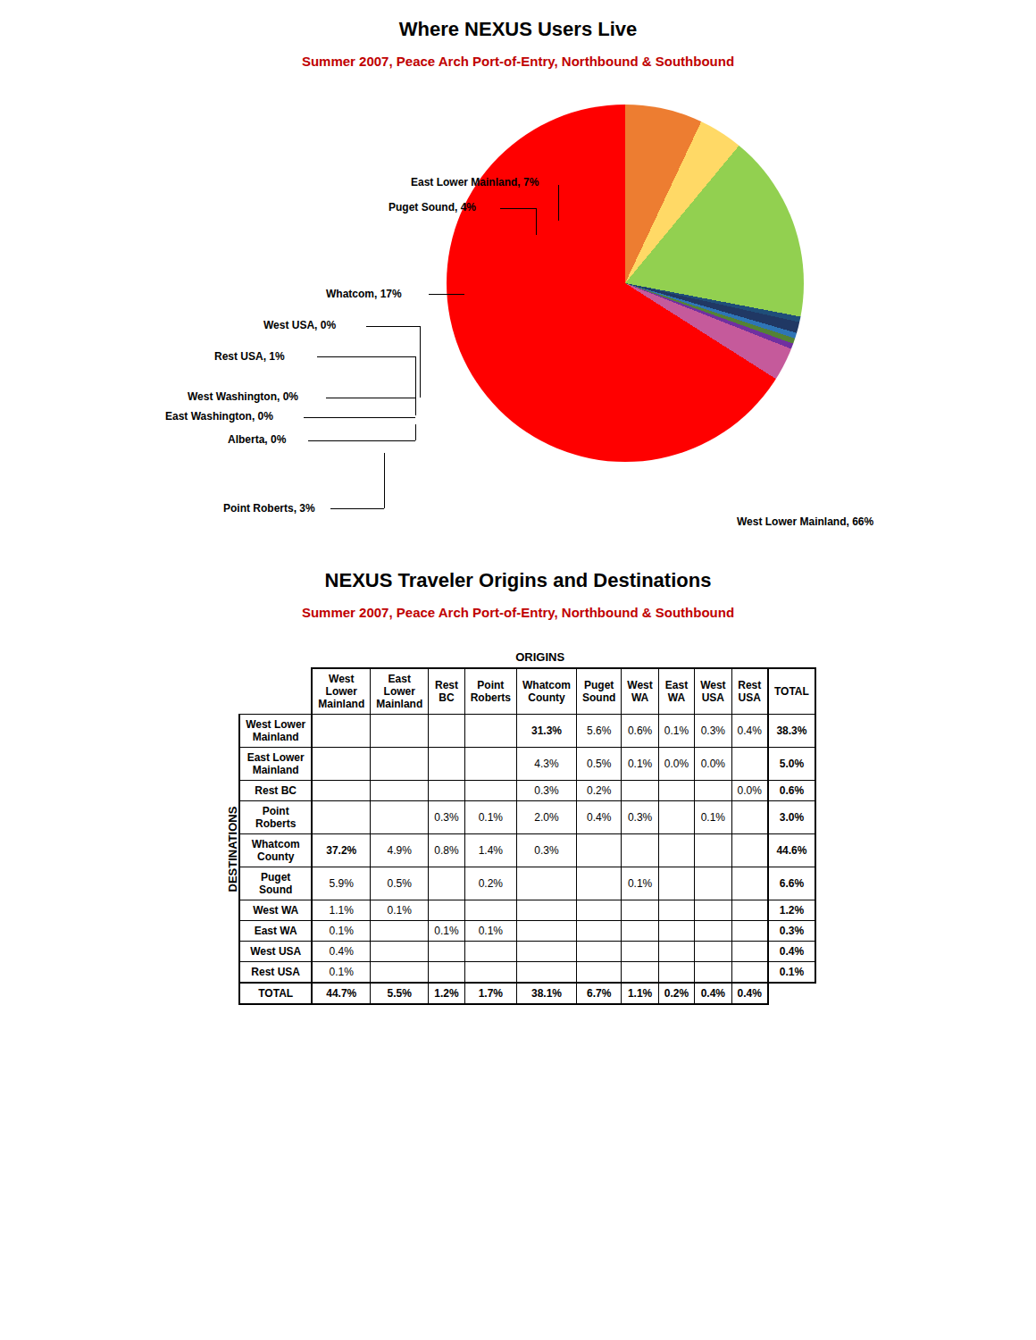Where NEXUS Users Live
Summer 2007, Peace Arch Port-of-Entry, Northbound & Southbound
East Lower Mainland, 7%
Puget Sound, 4%
Whatcom, 17%
West USA, 0%
Rest USA, 1%
West Washington, 0%
East Washington, 0%
Alberta, 0%
Point Roberts, 3%
West Lower Mainland, 66%
NEXUS Traveler Origins and Destinations
Summer 2007, Peace Arch Port-of-Entry, Northbound & Southbound
| | | ORIGINS | |
| | | West Lower Mainland | East Lower Mainland | Rest BC | Point Roberts | Whatcom County | Puget Sound | West WA | East WA | West USA | Rest USA | TOTAL |
| DESTINATIONS | West Lower Mainland | | | | | 31.3% | 5.6% | 0.6% | 0.1% | 0.3% | 0.4% | 38.3% |
| East Lower Mainland | | | | | 4.3% | 0.5% | 0.1% | 0.0% | 0.0% | | 5.0% |
| Rest BC | | | | | 0.3% | 0.2% | | | | 0.0% | 0.6% |
| Point Roberts | | | 0.3% | 0.1% | 2.0% | 0.4% | 0.3% | | 0.1% | | 3.0% |
| Whatcom County | 37.2% | 4.9% | 0.8% | 1.4% | 0.3% | | | | | | 44.6% |
| Puget Sound | 5.9% | 0.5% | | 0.2% | | | 0.1% | | | | 6.6% |
| West WA | 1.1% | 0.1% | | | | | | | | | 1.2% |
| East WA | 0.1% | | 0.1% | 0.1% | | | | | | | 0.3% |
| West USA | 0.4% | | | | | | | | | | 0.4% |
| Rest USA | 0.1% | | | | | | | | | | 0.1% |
| | TOTAL | 44.7% | 5.5% | 1.2% | 1.7% | 38.1% | 6.7% | 1.1% | 0.2% | 0.4% | 0.4% | |